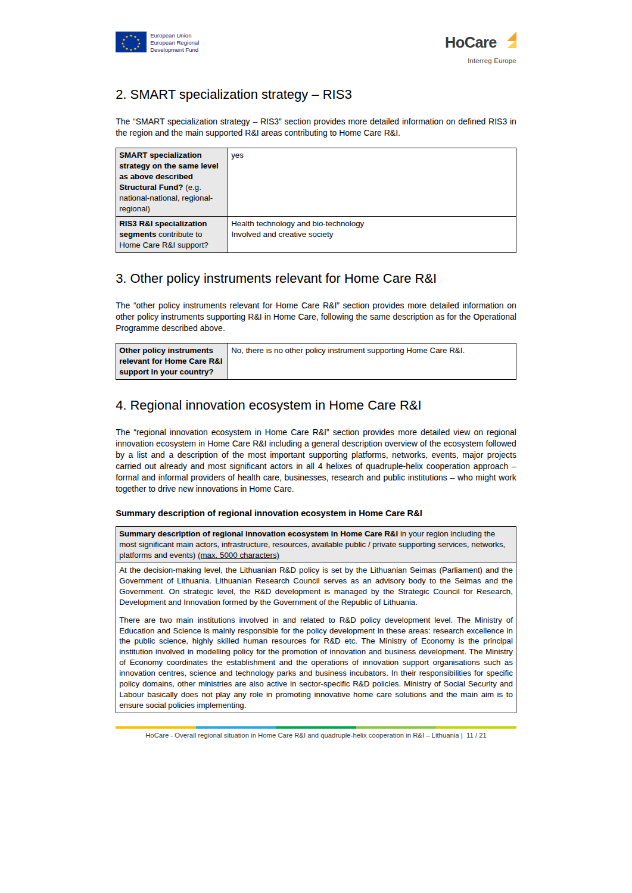★ ★ ★ ★ ★ ★ ★ ★ ★ ★ ★ ★
European Union
European Regional
Development Fund
HoCare
Interreg Europe
2. SMART specialization strategy – RIS3
The “SMART specialization strategy – RIS3” section provides more detailed information on defined RIS3 in the region and the main supported R&I areas contributing to Home Care R&I.
| SMART specialization strategy on the same level as above described Structural Fund? (e.g. national-national, regional-regional) | yes |
| RIS3 R&I specialization segments contribute to Home Care R&I support? | Health technology and bio-technology Involved and creative society |
3. Other policy instruments relevant for Home Care R&I
The “other policy instruments relevant for Home Care R&I” section provides more detailed information on other policy instruments supporting R&I in Home Care, following the same description as for the Operational Programme described above.
| Other policy instruments relevant for Home Care R&I support in your country? | No, there is no other policy instrument supporting Home Care R&I. |
4. Regional innovation ecosystem in Home Care R&I
The “regional innovation ecosystem in Home Care R&I” section provides more detailed view on regional innovation ecosystem in Home Care R&I including a general description overview of the ecosystem followed by a list and a description of the most important supporting platforms, networks, events, major projects carried out already and most significant actors in all 4 helixes of quadruple-helix cooperation approach – formal and informal providers of health care, businesses, research and public institutions – who might work together to drive new innovations in Home Care.
Summary description of regional innovation ecosystem in Home Care R&I
| Summary description of regional innovation ecosystem in Home Care R&I in your region including the most significant main actors, infrastructure, resources, available public / private supporting services, networks, platforms and events) (max. 5000 characters) |
| At the decision-making level, the Lithuanian R&D policy is set by the Lithuanian Seimas (Parliament) and the Government of Lithuania. Lithuanian Research Council serves as an advisory body to the Seimas and the Government. On strategic level, the R&D development is managed by the Strategic Council for Research, Development and Innovation formed by the Government of the Republic of Lithuania. There are two main institutions involved in and related to R&D policy development level. The Ministry of Education and Science is mainly responsible for the policy development in these areas: research excellence in the public science, highly skilled human resources for R&D etc. The Ministry of Economy is the principal institution involved in modelling policy for the promotion of innovation and business development. The Ministry of Economy coordinates the establishment and the operations of innovation support organisations such as innovation centres, science and technology parks and business incubators. In their responsibilities for specific policy domains, other ministries are also active in sector-specific R&D policies. Ministry of Social Security and Labour basically does not play any role in promoting innovative home care solutions and the main aim is to ensure social policies implementing. |
HoCare - Overall regional situation in Home Care R&I and quadruple-helix cooperation in R&I – Lithuania | 11 / 21